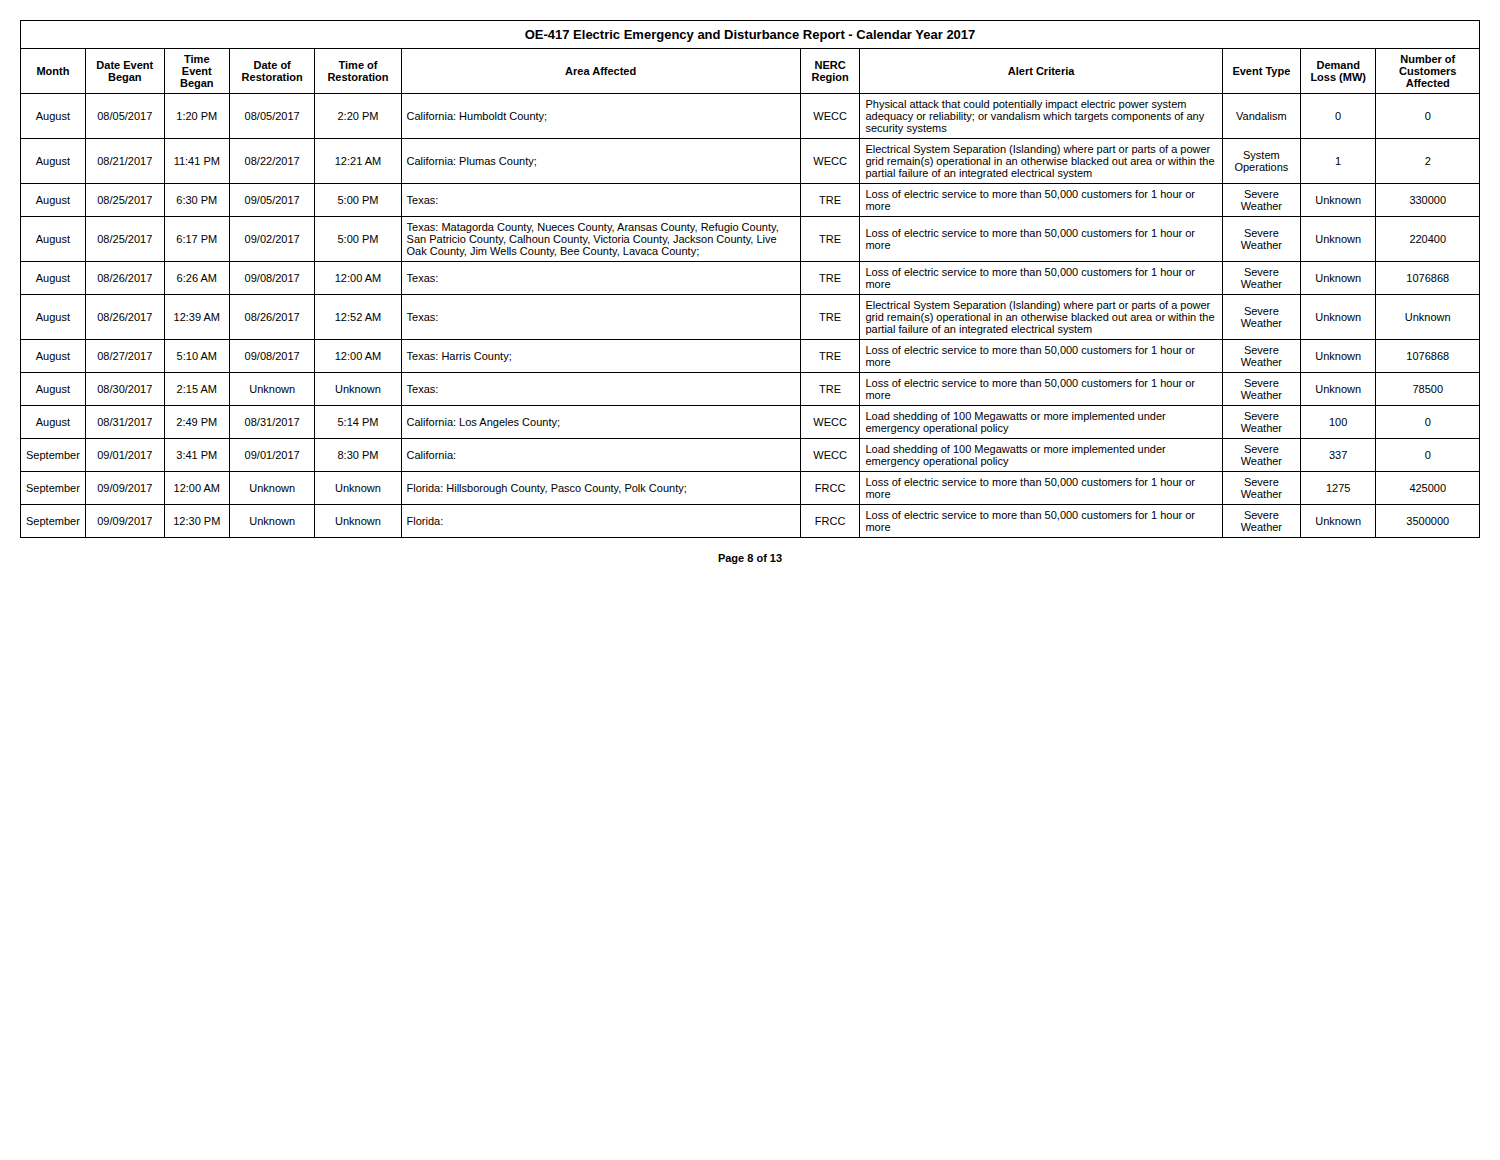OE-417 Electric Emergency and Disturbance Report - Calendar Year 2017
| Month | Date Event Began | Time Event Began | Date of Restoration | Time of Restoration | Area Affected | NERC Region | Alert Criteria | Event Type | Demand Loss (MW) | Number of Customers Affected |
| --- | --- | --- | --- | --- | --- | --- | --- | --- | --- | --- |
| August | 08/05/2017 | 1:20 PM | 08/05/2017 | 2:20 PM | California: Humboldt County; | WECC | Physical attack that could potentially impact electric power system adequacy or reliability; or vandalism which targets components of any security systems | Vandalism | 0 | 0 |
| August | 08/21/2017 | 11:41 PM | 08/22/2017 | 12:21 AM | California: Plumas County; | WECC | Electrical System Separation (Islanding) where part or parts of a power grid remain(s) operational in an otherwise blacked out area or within the partial failure of an integrated electrical system | System Operations | 1 | 2 |
| August | 08/25/2017 | 6:30 PM | 09/05/2017 | 5:00 PM | Texas: | TRE | Loss of electric service to more than 50,000 customers for 1 hour or more | Severe Weather | Unknown | 330000 |
| August | 08/25/2017 | 6:17 PM | 09/02/2017 | 5:00 PM | Texas: Matagorda County, Nueces County, Aransas County, Refugio County, San Patricio County, Calhoun County, Victoria County, Jackson County, Live Oak County, Jim Wells County, Bee County, Lavaca County; | TRE | Loss of electric service to more than 50,000 customers for 1 hour or more | Severe Weather | Unknown | 220400 |
| August | 08/26/2017 | 6:26 AM | 09/08/2017 | 12:00 AM | Texas: | TRE | Loss of electric service to more than 50,000 customers for 1 hour or more | Severe Weather | Unknown | 1076868 |
| August | 08/26/2017 | 12:39 AM | 08/26/2017 | 12:52 AM | Texas: | TRE | Electrical System Separation (Islanding) where part or parts of a power grid remain(s) operational in an otherwise blacked out area or within the partial failure of an integrated electrical system | Severe Weather | Unknown | Unknown |
| August | 08/27/2017 | 5:10 AM | 09/08/2017 | 12:00 AM | Texas: Harris County; | TRE | Loss of electric service to more than 50,000 customers for 1 hour or more | Severe Weather | Unknown | 1076868 |
| August | 08/30/2017 | 2:15 AM | Unknown | Unknown | Texas: | TRE | Loss of electric service to more than 50,000 customers for 1 hour or more | Severe Weather | Unknown | 78500 |
| August | 08/31/2017 | 2:49 PM | 08/31/2017 | 5:14 PM | California: Los Angeles County; | WECC | Load shedding of 100 Megawatts or more implemented under emergency operational policy | Severe Weather | 100 | 0 |
| September | 09/01/2017 | 3:41 PM | 09/01/2017 | 8:30 PM | California: | WECC | Load shedding of 100 Megawatts or more implemented under emergency operational policy | Severe Weather | 337 | 0 |
| September | 09/09/2017 | 12:00 AM | Unknown | Unknown | Florida: Hillsborough County, Pasco County, Polk County; | FRCC | Loss of electric service to more than 50,000 customers for 1 hour or more | Severe Weather | 1275 | 425000 |
| September | 09/09/2017 | 12:30 PM | Unknown | Unknown | Florida: | FRCC | Loss of electric service to more than 50,000 customers for 1 hour or more | Severe Weather | Unknown | 3500000 |
Page 8 of 13